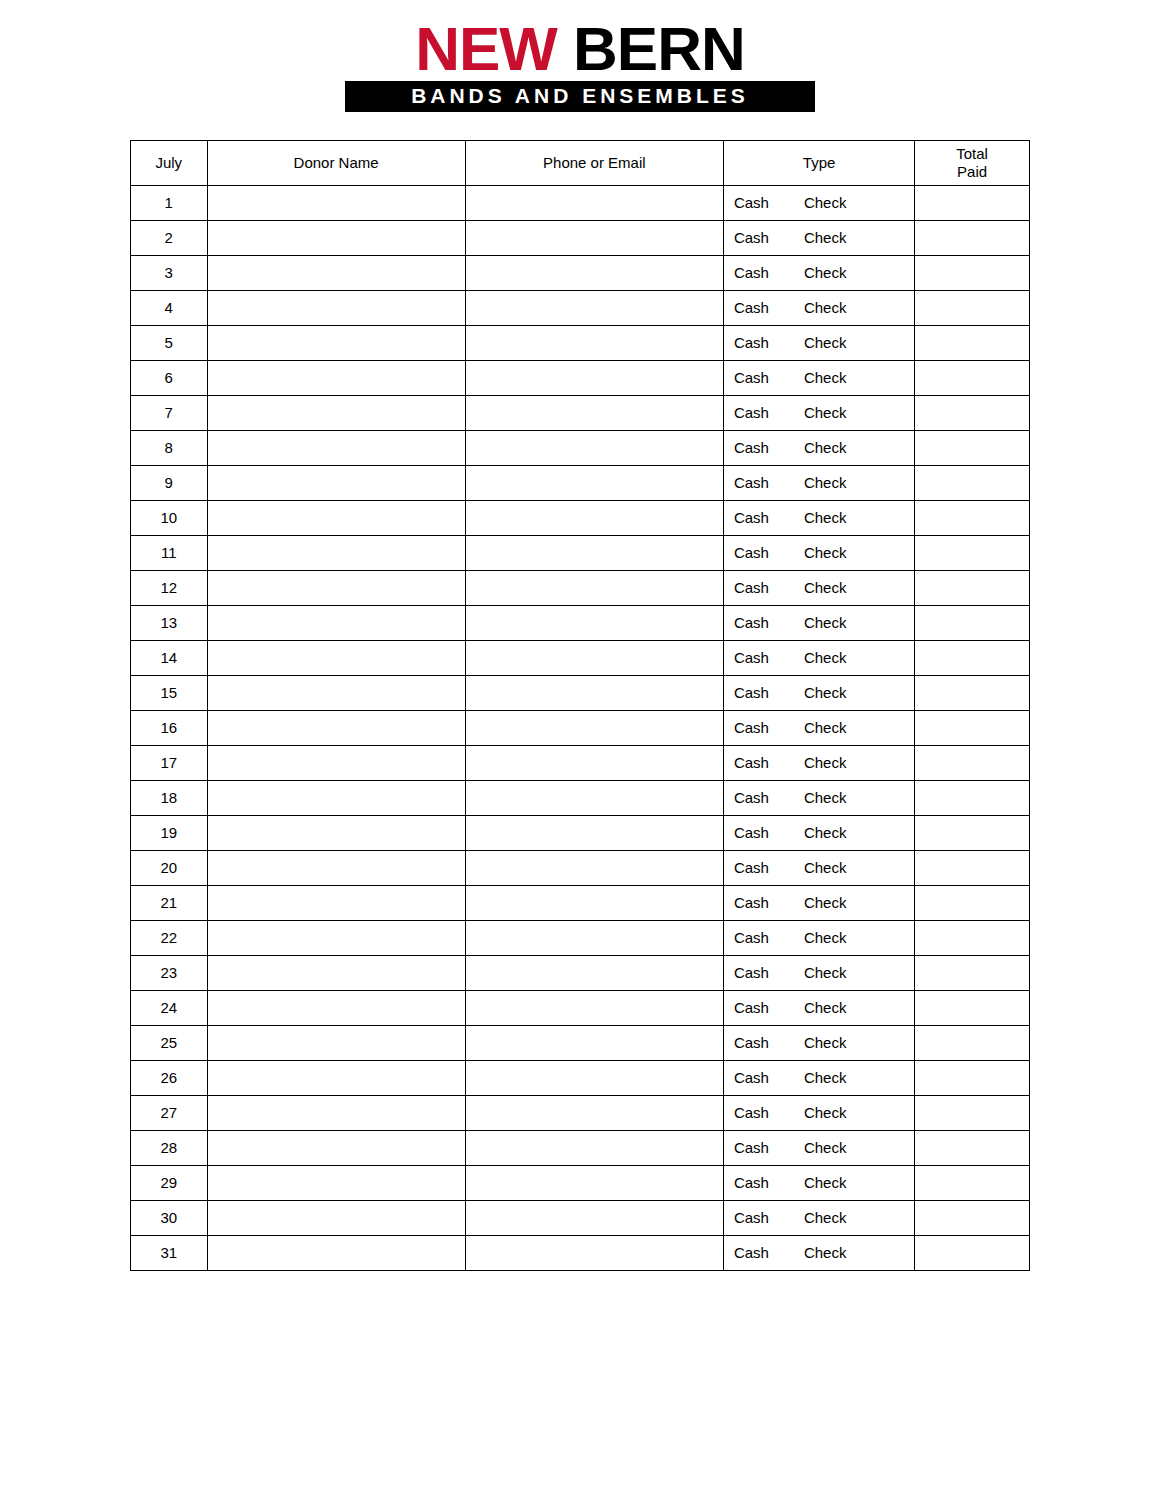NEW BERN
BANDS AND ENSEMBLES
| July | Donor Name | Phone or Email | Type | Total Paid |
| --- | --- | --- | --- | --- |
| 1 | | | Cash Check | |
| 2 | | | Cash Check | |
| 3 | | | Cash Check | |
| 4 | | | Cash Check | |
| 5 | | | Cash Check | |
| 6 | | | Cash Check | |
| 7 | | | Cash Check | |
| 8 | | | Cash Check | |
| 9 | | | Cash Check | |
| 10 | | | Cash Check | |
| 11 | | | Cash Check | |
| 12 | | | Cash Check | |
| 13 | | | Cash Check | |
| 14 | | | Cash Check | |
| 15 | | | Cash Check | |
| 16 | | | Cash Check | |
| 17 | | | Cash Check | |
| 18 | | | Cash Check | |
| 19 | | | Cash Check | |
| 20 | | | Cash Check | |
| 21 | | | Cash Check | |
| 22 | | | Cash Check | |
| 23 | | | Cash Check | |
| 24 | | | Cash Check | |
| 25 | | | Cash Check | |
| 26 | | | Cash Check | |
| 27 | | | Cash Check | |
| 28 | | | Cash Check | |
| 29 | | | Cash Check | |
| 30 | | | Cash Check | |
| 31 | | | Cash Check | |